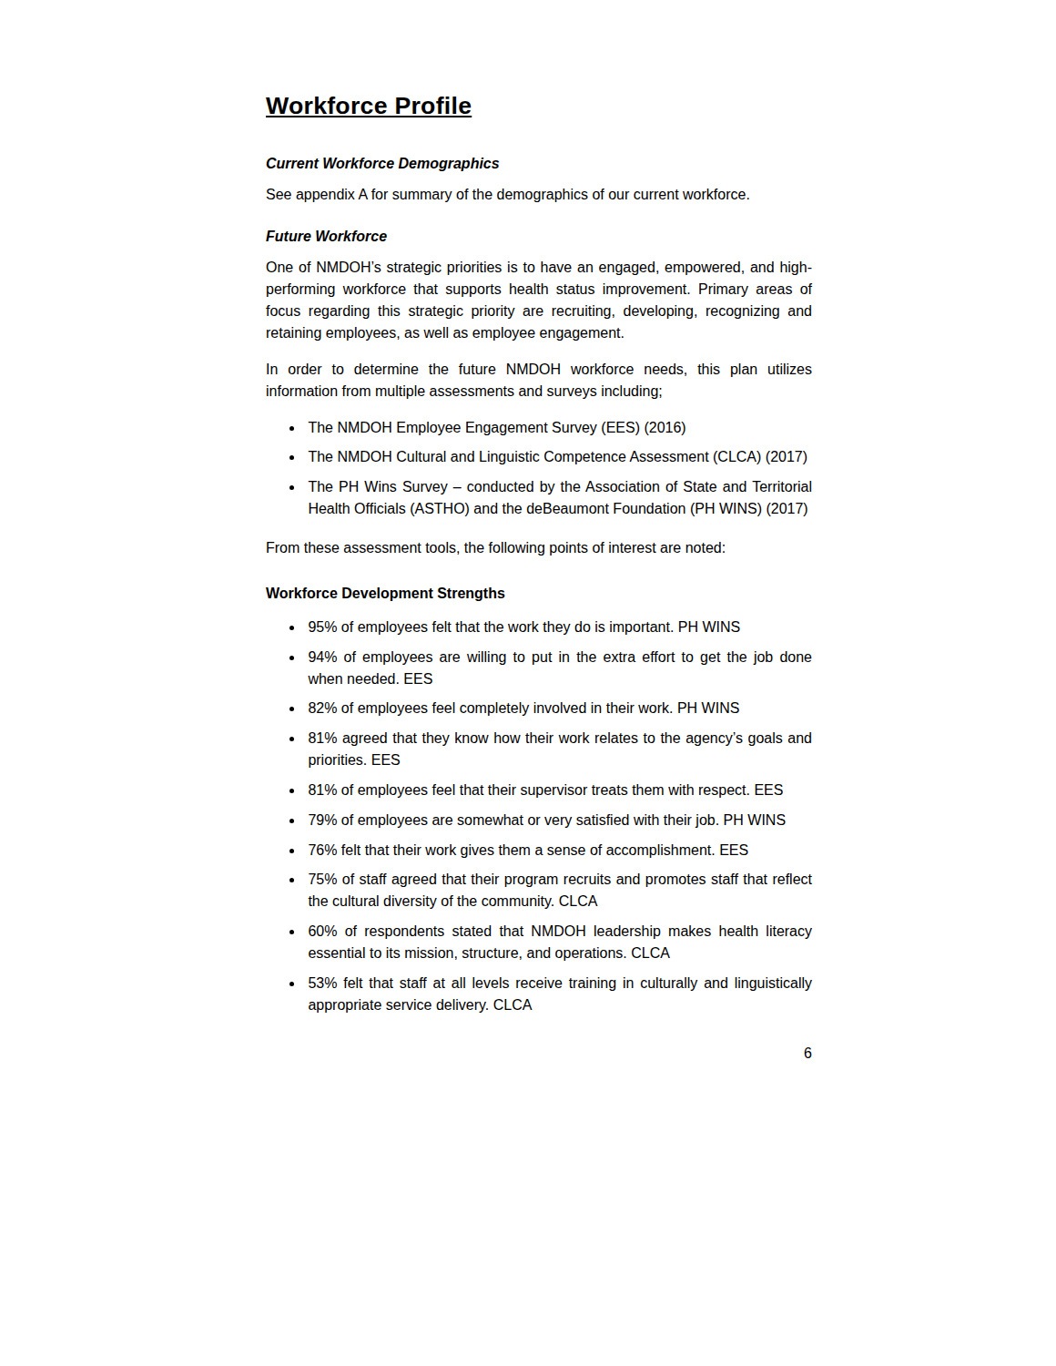Workforce Profile
Current Workforce Demographics
See appendix A for summary of the demographics of our current workforce.
Future Workforce
One of NMDOH’s strategic priorities is to have an engaged, empowered, and high-performing workforce that supports health status improvement. Primary areas of focus regarding this strategic priority are recruiting, developing, recognizing and retaining employees, as well as employee engagement.
In order to determine the future NMDOH workforce needs, this plan utilizes information from multiple assessments and surveys including;
The NMDOH Employee Engagement Survey (EES) (2016)
The NMDOH Cultural and Linguistic Competence Assessment (CLCA) (2017)
The PH Wins Survey – conducted by the Association of State and Territorial Health Officials (ASTHO) and the deBeaumont Foundation (PH WINS) (2017)
From these assessment tools, the following points of interest are noted:
Workforce Development Strengths
95% of employees felt that the work they do is important. PH WINS
94% of employees are willing to put in the extra effort to get the job done when needed. EES
82% of employees feel completely involved in their work. PH WINS
81% agreed that they know how their work relates to the agency’s goals and priorities. EES
81% of employees feel that their supervisor treats them with respect. EES
79% of employees are somewhat or very satisfied with their job. PH WINS
76% felt that their work gives them a sense of accomplishment. EES
75% of staff agreed that their program recruits and promotes staff that reflect the cultural diversity of the community. CLCA
60% of respondents stated that NMDOH leadership makes health literacy essential to its mission, structure, and operations. CLCA
53% felt that staff at all levels receive training in culturally and linguistically appropriate service delivery. CLCA
6